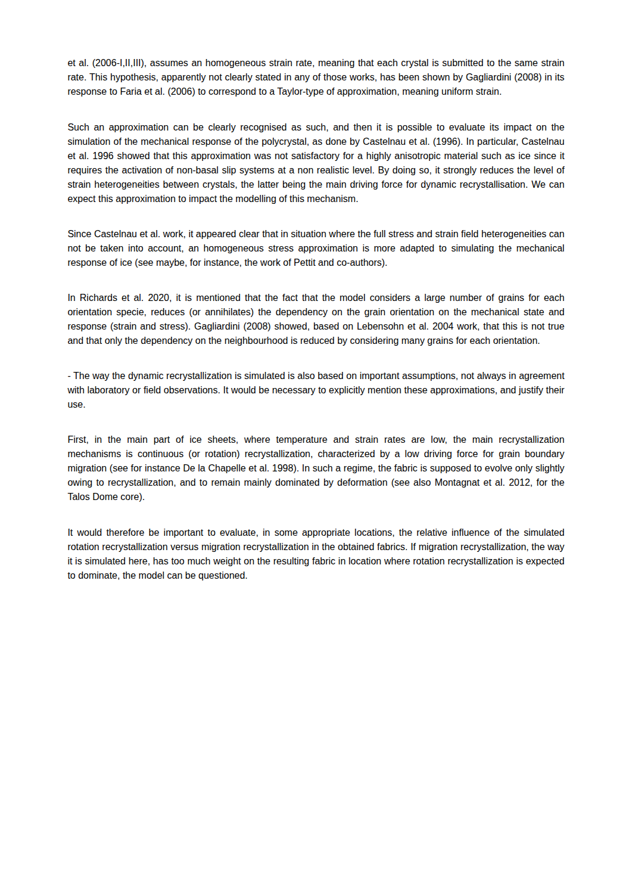et al. (2006-I,II,III), assumes an homogeneous strain rate, meaning that each crystal is submitted to the same strain rate. This hypothesis, apparently not clearly stated in any of those works, has been shown by Gagliardini (2008) in its response to Faria et al. (2006) to correspond to a Taylor-type of approximation, meaning uniform strain.
Such an approximation can be clearly recognised as such, and then it is possible to evaluate its impact on the simulation of the mechanical response of the polycrystal, as done by Castelnau et al. (1996). In particular, Castelnau et al. 1996 showed that this approximation was not satisfactory for a highly anisotropic material such as ice since it requires the activation of non-basal slip systems at a non realistic level. By doing so, it strongly reduces the level of strain heterogeneities between crystals, the latter being the main driving force for dynamic recrystallisation. We can expect this approximation to impact the modelling of this mechanism.
Since Castelnau et al. work, it appeared clear that in situation where the full stress and strain field heterogeneities can not be taken into account, an homogeneous stress approximation is more adapted to simulating the mechanical response of ice (see maybe, for instance, the work of Pettit and co-authors).
In Richards et al. 2020, it is mentioned that the fact that the model considers a large number of grains for each orientation specie, reduces (or annihilates) the dependency on the grain orientation on the mechanical state and response (strain and stress). Gagliardini (2008) showed, based on Lebensohn et al. 2004 work, that this is not true and that only the dependency on the neighbourhood is reduced by considering many grains for each orientation.
- The way the dynamic recrystallization is simulated is also based on important assumptions, not always in agreement with laboratory or field observations. It would be necessary to explicitly mention these approximations, and justify their use.
First, in the main part of ice sheets, where temperature and strain rates are low, the main recrystallization mechanisms is continuous (or rotation) recrystallization, characterized by a low driving force for grain boundary migration (see for instance De la Chapelle et al. 1998). In such a regime, the fabric is supposed to evolve only slightly owing to recrystallization, and to remain mainly dominated by deformation (see also Montagnat et al. 2012, for the Talos Dome core).
It would therefore be important to evaluate, in some appropriate locations, the relative influence of the simulated rotation recrystallization versus migration recrystallization in the obtained fabrics. If migration recrystallization, the way it is simulated here, has too much weight on the resulting fabric in location where rotation recrystallization is expected to dominate, the model can be questioned.